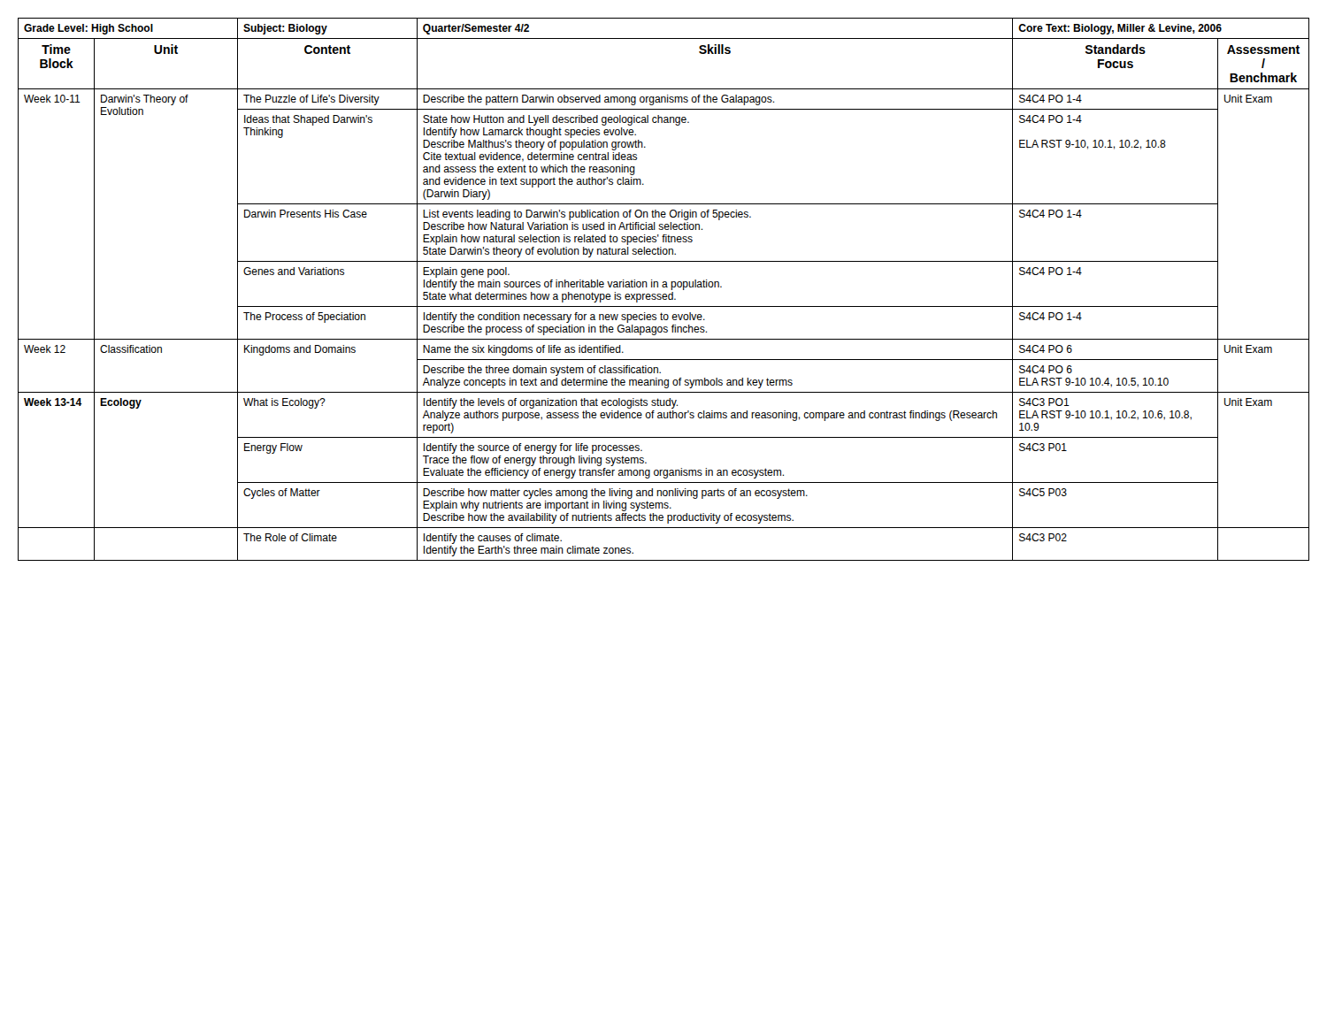| Grade Level: High School | Subject: Biology | Quarter/Semester 4/2 | Core Text: Biology, Miller & Levine, 2006 |
| Time Block | Unit | Content | Skills | Standards Focus | Assessment / Benchmark |
| Week 10-11 | Darwin's Theory of Evolution | The Puzzle of Life's Diversity | Describe the pattern Darwin observed among organisms of the Galapagos. | S4C4 PO 1-4 | Unit Exam |
| Ideas that Shaped Darwin's Thinking | State how Hutton and Lyell described geological change. Identify how Lamarck thought species evolve. Describe Malthus's theory of population growth. Cite textual evidence, determine central ideas and assess the extent to which the reasoning and evidence in text support the author's claim. (Darwin Diary) | S4C4 PO 1-4 ELA RST 9-10, 10.1, 10.2, 10.8 |
| Darwin Presents His Case | List events leading to Darwin's publication of On the Origin of 5pecies. Describe how Natural Variation is used in Artificial selection. Explain how natural selection is related to species' fitness 5tate Darwin's theory of evolution by natural selection. | S4C4 PO 1-4 |
| Genes and Variations | Explain gene pool. Identify the main sources of inheritable variation in a population. 5tate what determines how a phenotype is expressed. | S4C4 PO 1-4 |
| The Process of 5peciation | Identify the condition necessary for a new species to evolve. Describe the process of speciation in the Galapagos finches. | S4C4 PO 1-4 |
| Week 12 | Classification | Kingdoms and Domains | Name the six kingdoms of life as identified. | S4C4 PO 6 | Unit Exam |
| Describe the three domain system of classification. Analyze concepts in text and determine the meaning of symbols and key terms | S4C4 PO 6 ELA RST 9-10 10.4, 10.5, 10.10 |
| Week 13-14 | Ecology | What is Ecology? | Identify the levels of organization that ecologists study. Analyze authors purpose, assess the evidence of author's claims and reasoning, compare and contrast findings (Research report) | S4C3 PO1 ELA RST 9-10 10.1, 10.2, 10.6, 10.8, 10.9 | Unit Exam |
| Energy Flow | Identify the source of energy for life processes. Trace the flow of energy through living systems. Evaluate the efficiency of energy transfer among organisms in an ecosystem. | S4C3 P01 |
| Cycles of Matter | Describe how matter cycles among the living and nonliving parts of an ecosystem. Explain why nutrients are important in living systems. Describe how the availability of nutrients affects the productivity of ecosystems. | S4C5 P03 |
| | | The Role of Climate | Identify the causes of climate. Identify the Earth's three main climate zones. | S4C3 P02 | |